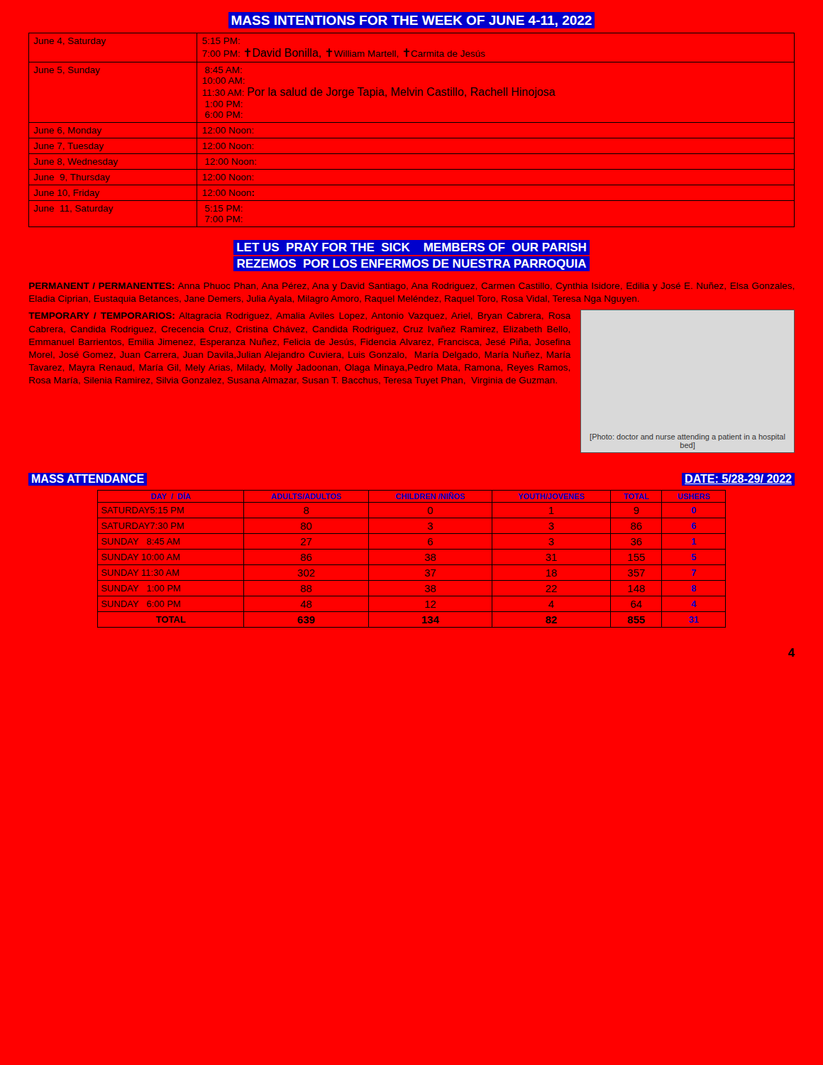MASS INTENTIONS FOR THE WEEK OF JUNE 4-11, 2022
| June 4, Saturday | 5:15 PM: 7:00 PM: ✝David Bonilla, ✝ William Martell, ✝ Carmita de Jesús |
| June 5, Sunday | 8:45 AM: 10:00 AM: 11:30 AM: Por la salud de Jorge Tapia, Melvin Castillo, Rachell Hinojosa 1:00 PM: 6:00 PM: |
| June 6, Monday | 12:00 Noon: |
| June 7, Tuesday | 12:00 Noon: |
| June 8, Wednesday | 12:00 Noon: |
| June 9, Thursday | 12:00 Noon: |
| June 10, Friday | 12:00 Noon : |
| June 11, Saturday | 5:15 PM: 7:00 PM: |
LET US PRAY FOR THE SICK MEMBERS OF OUR PARISH
REZEMOS POR LOS ENFERMOS DE NUESTRA PARROQUIA
PERMANENT / PERMANENTES: Anna Phuoc Phan, Ana Pérez, Ana y David Santiago, Ana Rodriguez, Carmen Castillo, Cynthia Isidore, Edilia y José E. Nuñez, Elsa Gonzales, Eladia Ciprian, Eustaquia Betances, Jane Demers, Julia Ayala, Milagro Amoro, Raquel Meléndez, Raquel Toro, Rosa Vidal, Teresa Nga Nguyen.
[Photo: doctor and nurse attending a patient in a hospital bed]
TEMPORARY / TEMPORARIOS: Altagracia Rodriguez, Amalia Aviles Lopez, Antonio Vazquez, Ariel, Bryan Cabrera, Rosa Cabrera, Candida Rodriguez, Crecencia Cruz, Cristina Chávez, Candida Rodriguez, Cruz Ivañez Ramirez, Elizabeth Bello, Emmanuel Barrientos, Emilia Jimenez, Esperanza Nuñez, Felicia de Jesús, Fidencia Alvarez, Francisca, Jesé Piña, Josefina Morel, José Gomez, Juan Carrera, Juan Davila,Julian Alejandro Cuviera, Luis Gonzalo, María Delgado, María Nuñez, María Tavarez, Mayra Renaud, María Gil, Mely Arias, Milady, Molly Jadoonan, Olaga Minaya,Pedro Mata, Ramona, Reyes Ramos, Rosa María, Silenia Ramirez, Silvia Gonzalez, Susana Almazar, Susan T. Bacchus, Teresa Tuyet Phan, Virginia de Guzman.
MASS ATTENDANCE
DATE: 5/28-29/ 2022
| DAY / DÍA | ADULTS/ADULTOS | CHILDREN /NIÑOS | YOUTH/JOVENES | TOTAL | USHERS |
| --- | --- | --- | --- | --- | --- |
| SATURDAY5:15 PM | 8 | 0 | 1 | 9 | 0 |
| SATURDAY7:30 PM | 80 | 3 | 3 | 86 | 6 |
| SUNDAY 8:45 AM | 27 | 6 | 3 | 36 | 1 |
| SUNDAY 10:00 AM | 86 | 38 | 31 | 155 | 5 |
| SUNDAY 11:30 AM | 302 | 37 | 18 | 357 | 7 |
| SUNDAY 1:00 PM | 88 | 38 | 22 | 148 | 8 |
| SUNDAY 6:00 PM | 48 | 12 | 4 | 64 | 4 |
| TOTAL | 639 | 134 | 82 | 855 | 31 |
4